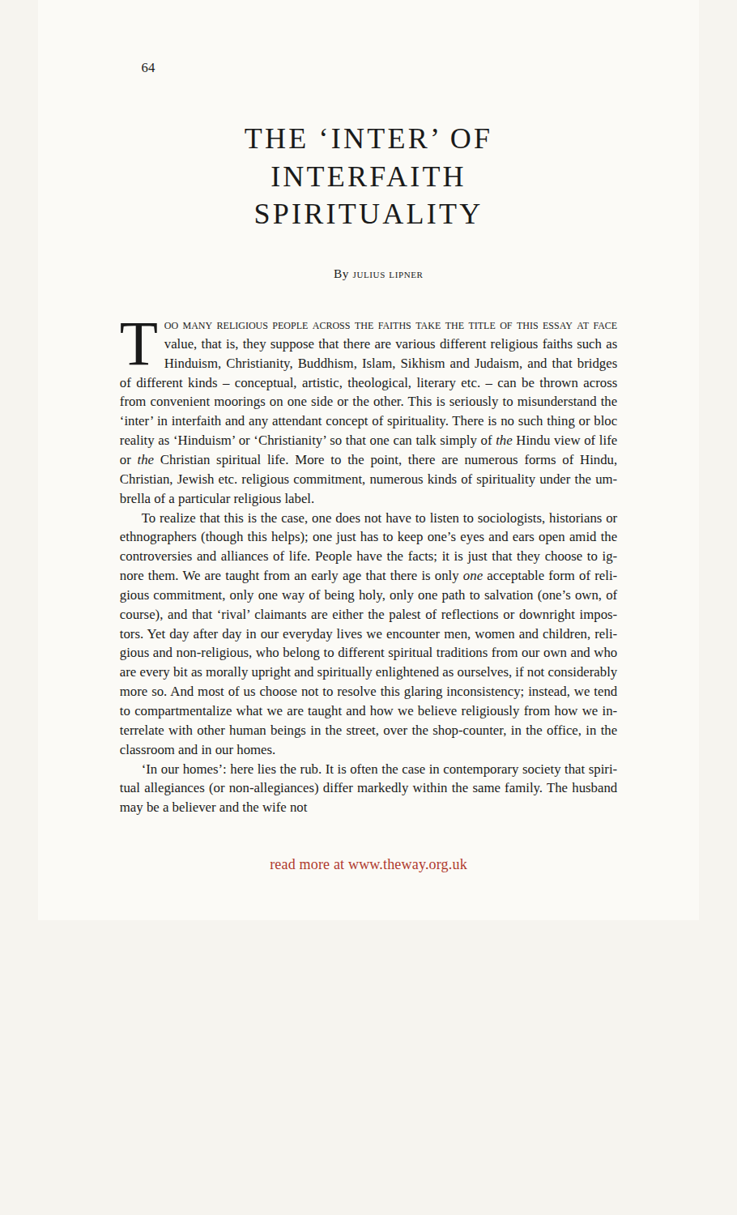64
The ‘Inter’ of
Interfaith
Spirituality
By Julius Lipner
Too many religious people across the faiths take the title of this essay at face value, that is, they suppose that there are various different religious faiths such as Hinduism, Christianity, Buddhism, Islam, Sikhism and Judaism, and that bridges of different kinds – conceptual, artistic, theological, literary etc. – can be thrown across from convenient moorings on one side or the other. This is seriously to misunderstand the ‘inter’ in interfaith and any attendant concept of spirituality. There is no such thing or bloc reality as ‘Hinduism’ or ‘Christianity’ so that one can talk simply of the Hindu view of life or the Christian spiritual life. More to the point, there are numerous forms of Hindu, Christian, Jewish etc. religious commitment, numerous kinds of spirituality under the umbrella of a particular religious label.
To realize that this is the case, one does not have to listen to sociologists, historians or ethnographers (though this helps); one just has to keep one’s eyes and ears open amid the controversies and alliances of life. People have the facts; it is just that they choose to ignore them. We are taught from an early age that there is only one acceptable form of religious commitment, only one way of being holy, only one path to salvation (one’s own, of course), and that ‘rival’ claimants are either the palest of reflections or downright impostors. Yet day after day in our everyday lives we encounter men, women and children, religious and non-religious, who belong to different spiritual traditions from our own and who are every bit as morally upright and spiritually enlightened as ourselves, if not considerably more so. And most of us choose not to resolve this glaring inconsistency; instead, we tend to compartmentalize what we are taught and how we believe religiously from how we interrelate with other human beings in the street, over the shop-counter, in the office, in the classroom and in our homes.
‘In our homes’: here lies the rub. It is often the case in contemporary society that spiritual allegiances (or non-allegiances) differ markedly within the same family. The husband may be a believer and the wife not
read more at www.theway.org.uk